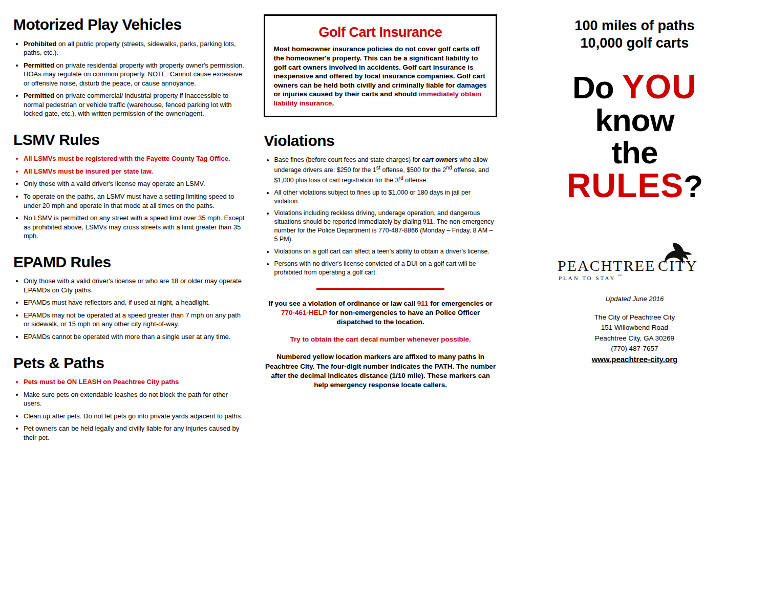Motorized Play Vehicles
Prohibited on all public property (streets, sidewalks, parks, parking lots, paths, etc.).
Permitted on private residential property with property owner's permission. HOAs may regulate on common property. NOTE: Cannot cause excessive or offensive noise, disturb the peace, or cause annoyance.
Permitted on private commercial/ industrial property if inaccessible to normal pedestrian or vehicle traffic (warehouse, fenced parking lot with locked gate, etc.), with written permission of the owner/agent.
LSMV Rules
All LSMVs must be registered with the Fayette County Tag Office.
All LSMVs must be insured per state law.
Only those with a valid driver's license may operate an LSMV.
To operate on the paths, an LSMV must have a setting limiting speed to under 20 mph and operate in that mode at all times on the paths.
No LSMV is permitted on any street with a speed limit over 35 mph. Except as prohibited above, LSMVs may cross streets with a limit greater than 35 mph.
EPAMD Rules
Only those with a valid driver's license or who are 18 or older may operate EPAMDs on City paths.
EPAMDs must have reflectors and, if used at night, a headlight.
EPAMDs may not be operated at a speed greater than 7 mph on any path or sidewalk, or 15 mph on any other city right-of-way.
EPAMDs cannot be operated with more than a single user at any time.
Pets & Paths
Pets must be ON LEASH on Peachtree City paths
Make sure pets on extendable leashes do not block the path for other users.
Clean up after pets. Do not let pets go into private yards adjacent to paths.
Pet owners can be held legally and civilly liable for any injuries caused by their pet.
Golf Cart Insurance
Most homeowner insurance policies do not cover golf carts off the homeowner's property. This can be a significant liability to golf cart owners involved in accidents. Golf cart insurance is inexpensive and offered by local insurance companies. Golf cart owners can be held both civilly and criminally liable for damages or injuries caused by their carts and should immediately obtain liability insurance.
Violations
Base fines (before court fees and state charges) for cart owners who allow underage drivers are: $250 for the 1st offense, $500 for the 2nd offense, and $1,000 plus loss of cart registration for the 3rd offense.
All other violations subject to fines up to $1,000 or 180 days in jail per violation.
Violations including reckless driving, underage operation, and dangerous situations should be reported immediately by dialing 911. The non-emergency number for the Police Department is 770-487-8866 (Monday – Friday, 8 AM – 5 PM).
Violations on a golf cart can affect a teen's ability to obtain a driver's license.
Persons with no driver's license convicted of a DUI on a golf cart will be prohibited from operating a golf cart.
If you see a violation of ordinance or law call 911 for emergencies or 770-461-HELP for non-emergencies to have an Police Officer dispatched to the location.
Try to obtain the cart decal number whenever possible.
Numbered yellow location markers are affixed to many paths in Peachtree City. The four-digit number indicates the PATH. The number after the decimal indicates distance (1/10 mile). These markers can help emergency response locate callers.
100 miles of paths
10,000 golf carts
Do YOU
know
the
RULES?
PEACHTREE CITY PLAN TO STAY ™
Updated June 2016
The City of Peachtree City
151 Willowbend Road
Peachtree City, GA 30269
(770) 487-7657
www.peachtree-city.org